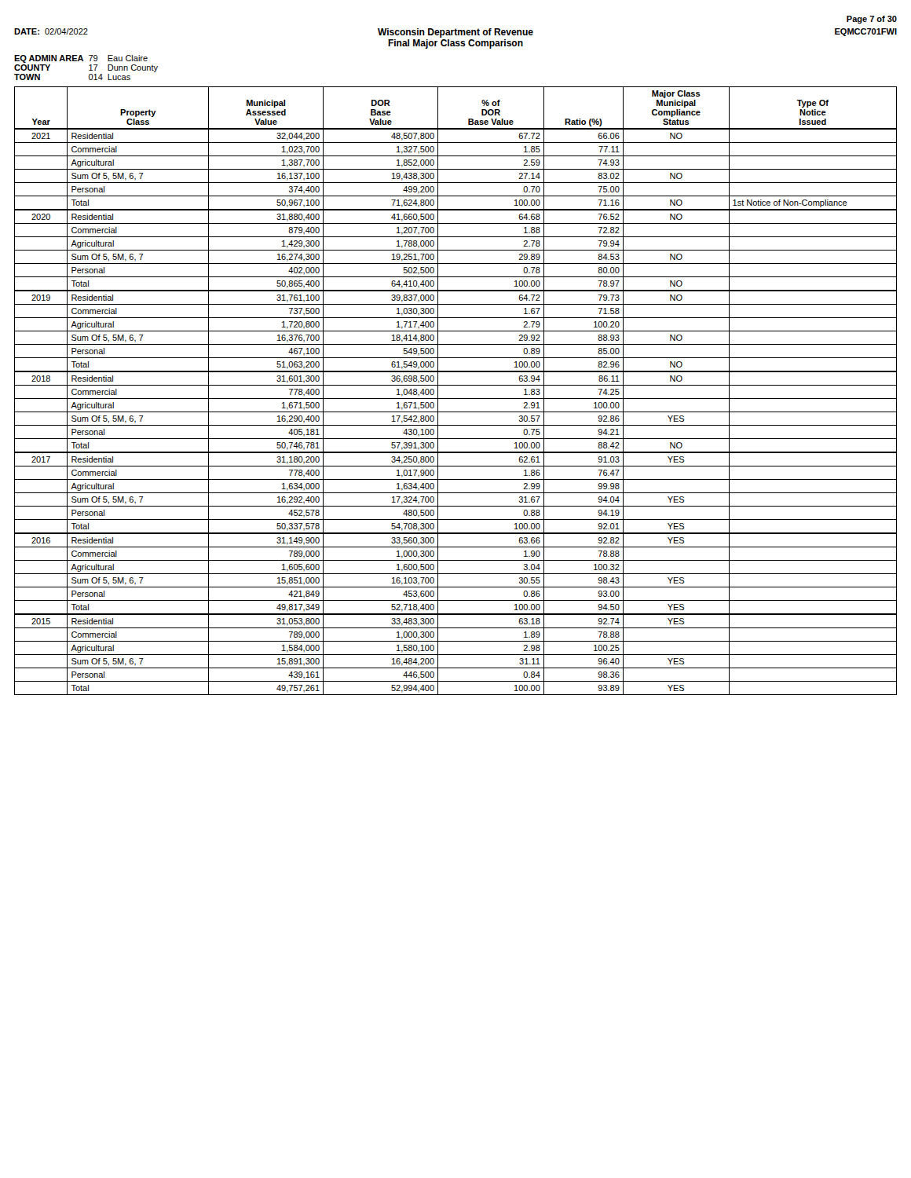Page 7 of 30
| DATE: 02/04/2022 | Wisconsin Department of Revenue Final Major Class Comparison | EQMCC701FWI |
| EQ ADMIN AREA | 79 | Eau Claire |
| COUNTY | 17 | Dunn County |
| TOWN | 014 | Lucas |
| Year | Property Class | Municipal Assessed Value | DOR Base Value | % of DOR Base Value | Ratio (%) | Major Class Municipal Compliance Status | Type Of Notice Issued |
| --- | --- | --- | --- | --- | --- | --- | --- |
| 2021 | Residential | 32,044,200 | 48,507,800 | 67.72 | 66.06 | NO | |
| | Commercial | 1,023,700 | 1,327,500 | 1.85 | 77.11 | | |
| | Agricultural | 1,387,700 | 1,852,000 | 2.59 | 74.93 | | |
| | Sum Of 5, 5M, 6, 7 | 16,137,100 | 19,438,300 | 27.14 | 83.02 | NO | |
| | Personal | 374,400 | 499,200 | 0.70 | 75.00 | | |
| | Total | 50,967,100 | 71,624,800 | 100.00 | 71.16 | NO | 1st Notice of Non-Compliance |
| 2020 | Residential | 31,880,400 | 41,660,500 | 64.68 | 76.52 | NO | |
| | Commercial | 879,400 | 1,207,700 | 1.88 | 72.82 | | |
| | Agricultural | 1,429,300 | 1,788,000 | 2.78 | 79.94 | | |
| | Sum Of 5, 5M, 6, 7 | 16,274,300 | 19,251,700 | 29.89 | 84.53 | NO | |
| | Personal | 402,000 | 502,500 | 0.78 | 80.00 | | |
| | Total | 50,865,400 | 64,410,400 | 100.00 | 78.97 | NO | |
| 2019 | Residential | 31,761,100 | 39,837,000 | 64.72 | 79.73 | NO | |
| | Commercial | 737,500 | 1,030,300 | 1.67 | 71.58 | | |
| | Agricultural | 1,720,800 | 1,717,400 | 2.79 | 100.20 | | |
| | Sum Of 5, 5M, 6, 7 | 16,376,700 | 18,414,800 | 29.92 | 88.93 | NO | |
| | Personal | 467,100 | 549,500 | 0.89 | 85.00 | | |
| | Total | 51,063,200 | 61,549,000 | 100.00 | 82.96 | NO | |
| 2018 | Residential | 31,601,300 | 36,698,500 | 63.94 | 86.11 | NO | |
| | Commercial | 778,400 | 1,048,400 | 1.83 | 74.25 | | |
| | Agricultural | 1,671,500 | 1,671,500 | 2.91 | 100.00 | | |
| | Sum Of 5, 5M, 6, 7 | 16,290,400 | 17,542,800 | 30.57 | 92.86 | YES | |
| | Personal | 405,181 | 430,100 | 0.75 | 94.21 | | |
| | Total | 50,746,781 | 57,391,300 | 100.00 | 88.42 | NO | |
| 2017 | Residential | 31,180,200 | 34,250,800 | 62.61 | 91.03 | YES | |
| | Commercial | 778,400 | 1,017,900 | 1.86 | 76.47 | | |
| | Agricultural | 1,634,000 | 1,634,400 | 2.99 | 99.98 | | |
| | Sum Of 5, 5M, 6, 7 | 16,292,400 | 17,324,700 | 31.67 | 94.04 | YES | |
| | Personal | 452,578 | 480,500 | 0.88 | 94.19 | | |
| | Total | 50,337,578 | 54,708,300 | 100.00 | 92.01 | YES | |
| 2016 | Residential | 31,149,900 | 33,560,300 | 63.66 | 92.82 | YES | |
| | Commercial | 789,000 | 1,000,300 | 1.90 | 78.88 | | |
| | Agricultural | 1,605,600 | 1,600,500 | 3.04 | 100.32 | | |
| | Sum Of 5, 5M, 6, 7 | 15,851,000 | 16,103,700 | 30.55 | 98.43 | YES | |
| | Personal | 421,849 | 453,600 | 0.86 | 93.00 | | |
| | Total | 49,817,349 | 52,718,400 | 100.00 | 94.50 | YES | |
| 2015 | Residential | 31,053,800 | 33,483,300 | 63.18 | 92.74 | YES | |
| | Commercial | 789,000 | 1,000,300 | 1.89 | 78.88 | | |
| | Agricultural | 1,584,000 | 1,580,100 | 2.98 | 100.25 | | |
| | Sum Of 5, 5M, 6, 7 | 15,891,300 | 16,484,200 | 31.11 | 96.40 | YES | |
| | Personal | 439,161 | 446,500 | 0.84 | 98.36 | | |
| | Total | 49,757,261 | 52,994,400 | 100.00 | 93.89 | YES | |